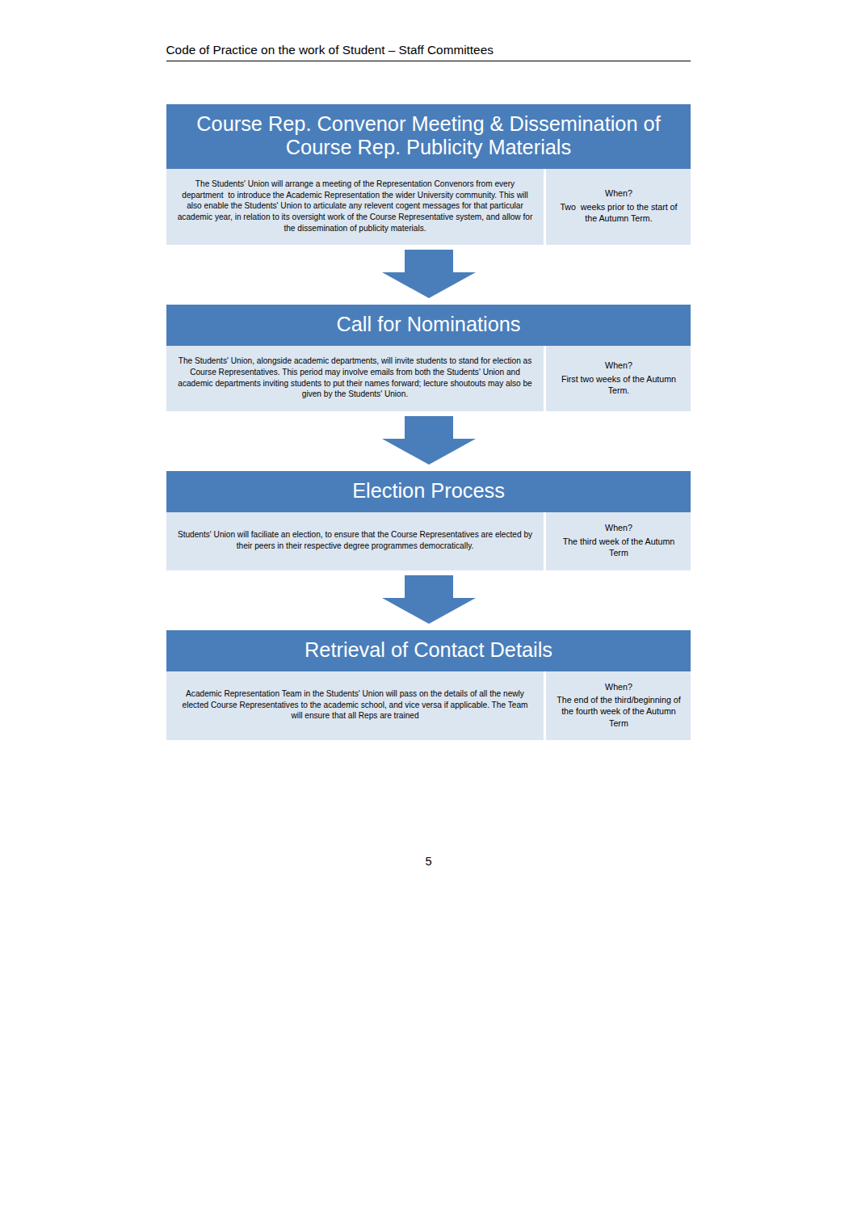Code of Practice on the work of Student – Staff Committees
Course Rep. Convenor Meeting & Dissemination of Course Rep. Publicity Materials
The Students' Union will arrange a meeting of the Representation Convenors from every department to introduce the Academic Representation the wider University community. This will also enable the Students' Union to articulate any relevent cogent messages for that particular academic year, in relation to its oversight work of the Course Representative system, and allow for the dissemination of publicity materials.
When? Two weeks prior to the start of the Autumn Term.
Call for Nominations
The Students' Union, alongside academic departments, will invite students to stand for election as Course Representatives. This period may involve emails from both the Students' Union and academic departments inviting students to put their names forward; lecture shoutouts may also be given by the Students' Union.
When? First two weeks of the Autumn Term.
Election Process
Students' Union will faciliate an election, to ensure that the Course Representatives are elected by their peers in their respective degree programmes democratically.
When? The third week of the Autumn Term
Retrieval of Contact Details
Academic Representation Team in the Students' Union will pass on the details of all the newly elected Course Representatives to the academic school, and vice versa if applicable. The Team will ensure that all Reps are trained
When? The end of the third/beginning of the fourth week of the Autumn Term
5